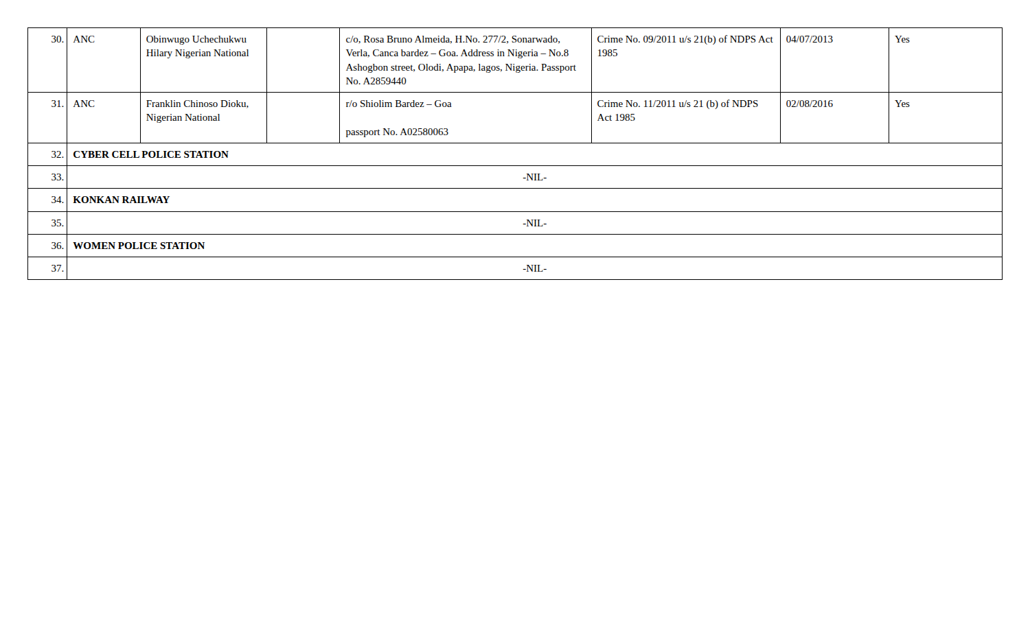| 30. | ANC | Obinwugo Uchechukwu Hilary Nigerian National | | c/o, Rosa Bruno Almeida, H.No. 277/2, Sonarwado, Verla, Canca bardez – Goa. Address in Nigeria – No.8 Ashogbon street, Olodi, Apapa, lagos, Nigeria. Passport No. A2859440 | Crime No. 09/2011 u/s 21(b) of NDPS Act 1985 | 04/07/2013 | Yes |
| 31. | ANC | Franklin Chinoso Dioku, Nigerian National | | r/o Shiolim Bardez – Goa passport No. A02580063 | Crime No. 11/2011 u/s 21 (b) of NDPS Act 1985 | 02/08/2016 | Yes |
| 32. | CYBER CELL POLICE STATION |
| 33. | -NIL- |
| 34. | KONKAN RAILWAY |
| 35. | -NIL- |
| 36. | WOMEN POLICE STATION |
| 37. | -NIL- |